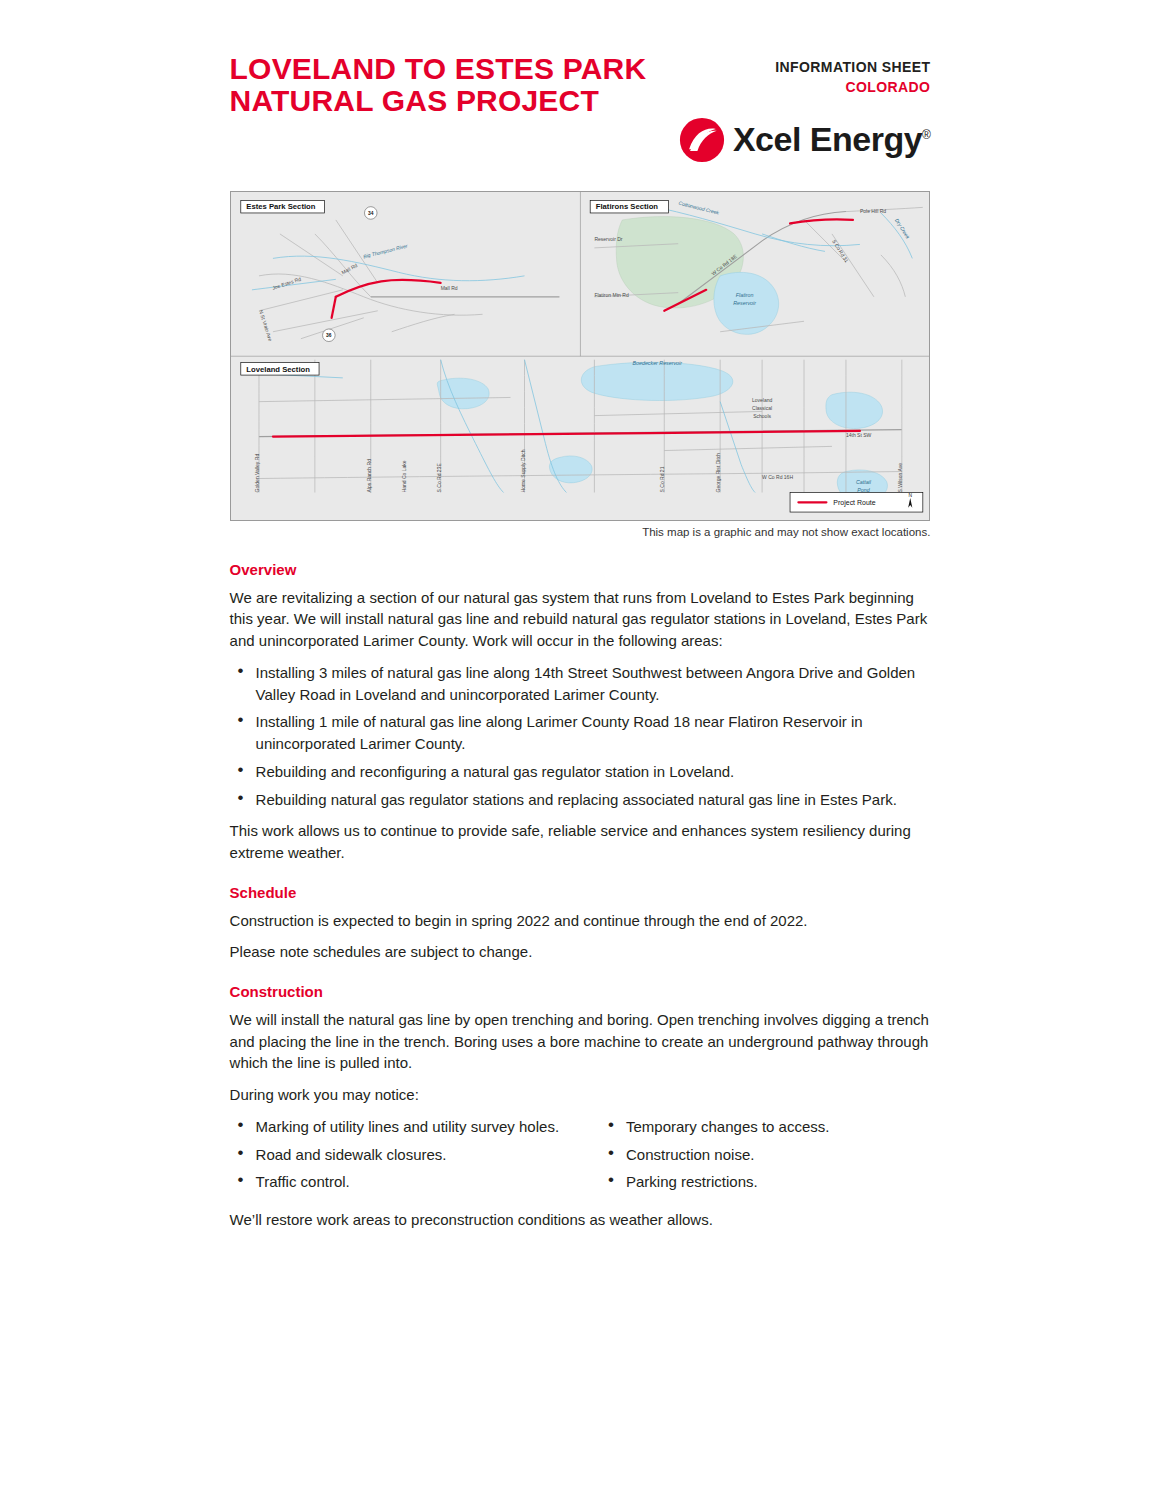Loveland to Estes Park
Natural Gas Project
Information Sheet
Colorado
Xcel Energy®
Mall Rd Mall Rd Joe Estes Rd N St Vrain Ave Big Thompson River 34 36 Estes Park Section Reservoir Dr Flatiron Mtn Rd W Co Rd 18E S Co Rd 31 Pole Hill Rd Cottonwood Creek Dry Creek Flatiron Reservoir Flatirons Section Golden Valley Rd Alps Ranch Rd S Co Rd 23E Home Supply Ditch S Co Rd 21 George Rist Ditch S Wilson Ave 14th St SW W Co Rd 16H Hand Co Lake Boedecker Reservoir Loveland Classical Schools Cattail Pond Loveland Section Project Route N
This map is a graphic and may not show exact locations.
Overview
We are revitalizing a section of our natural gas system that runs from Loveland to Estes Park beginning this year. We will install natural gas line and rebuild natural gas regulator stations in Loveland, Estes Park and unincorporated Larimer County. Work will occur in the following areas:
Installing 3 miles of natural gas line along 14th Street Southwest between Angora Drive and Golden Valley Road in Loveland and unincorporated Larimer County.
Installing 1 mile of natural gas line along Larimer County Road 18 near Flatiron Reservoir in unincorporated Larimer County.
Rebuilding and reconfiguring a natural gas regulator station in Loveland.
Rebuilding natural gas regulator stations and replacing associated natural gas line in Estes Park.
This work allows us to continue to provide safe, reliable service and enhances system resiliency during extreme weather.
Schedule
Construction is expected to begin in spring 2022 and continue through the end of 2022.
Please note schedules are subject to change.
Construction
We will install the natural gas line by open trenching and boring. Open trenching involves digging a trench and placing the line in the trench. Boring uses a bore machine to create an underground pathway through which the line is pulled into.
During work you may notice:
Marking of utility lines and utility survey holes.
Road and sidewalk closures.
Traffic control.
Temporary changes to access.
Construction noise.
Parking restrictions.
We’ll restore work areas to preconstruction conditions as weather allows.